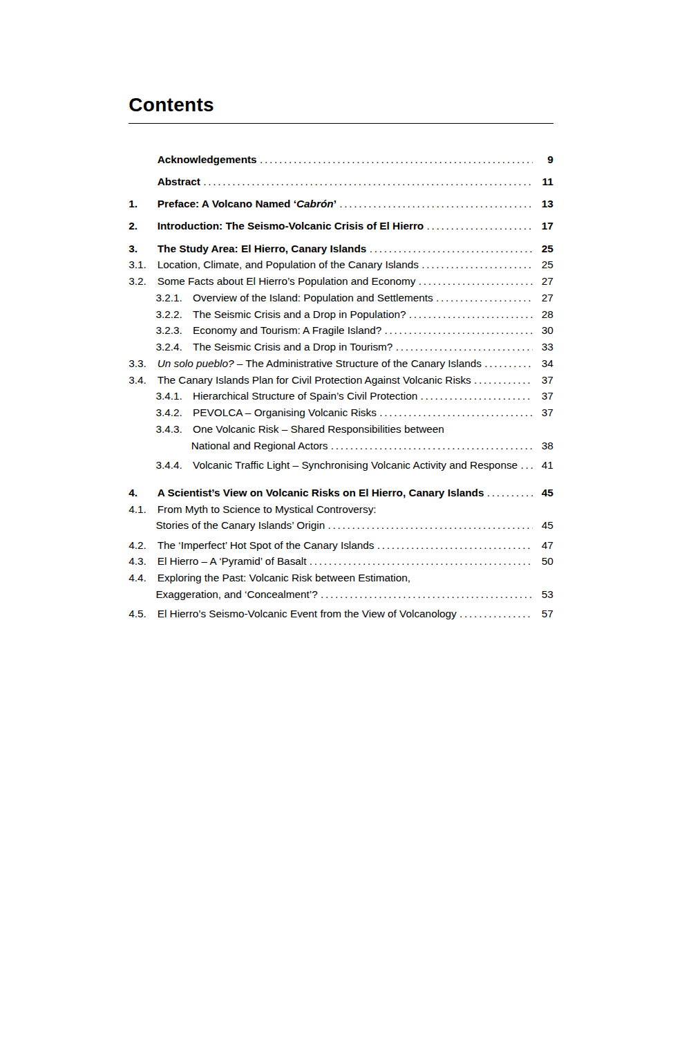Contents
Acknowledgements..................................................................... 9
Abstract................................................................................. 11
1. Preface: A Volcano Named ‘Cabrón’................................................. 13
2. Introduction: The Seismo-Volcanic Crisis of El Hierro............................... 17
3. The Study Area: El Hierro, Canary Islands.......................................... 25
3.1. Location, Climate, and Population of the Canary Islands............................. 25
3.2. Some Facts about El Hierro’s Population and Economy............................... 27
3.2.1. Overview of the Island: Population and Settlements........................... 27
3.2.2. The Seismic Crisis and a Drop in Population?................................. 28
3.2.3. Economy and Tourism: A Fragile Island?...................................... 30
3.2.4. The Seismic Crisis and a Drop in Tourism?................................... 33
3.3. Un solo pueblo? – The Administrative Structure of the Canary Islands................ 34
3.4. The Canary Islands Plan for Civil Protection Against Volcanic Risks.................. 37
3.4.1. Hierarchical Structure of Spain’s Civil Protection.............................. 37
3.4.2. PEVOLCA – Organising Volcanic Risks........................................ 37
3.4.3. One Volcanic Risk – Shared Responsibilities between National and Regional Actors................................................ 38
3.4.4. Volcanic Traffic Light – Synchronising Volcanic Activity and Response......... 41
4. A Scientist’s View on Volcanic Risks on El Hierro, Canary Islands.................. 45
4.1. From Myth to Science to Mystical Controversy: Stories of the Canary Islands’ Origin............................................... 45
4.2. The ‘Imperfect’ Hot Spot of the Canary Islands....................................... 47
4.3. El Hierro – A ‘Pyramid’ of Basalt..................................................... 50
4.4. Exploring the Past: Volcanic Risk between Estimation, Exaggeration, and ‘Concealment’?................................................... 53
4.5. El Hierro’s Seismo-Volcanic Event from the View of Volcanology..................... 57